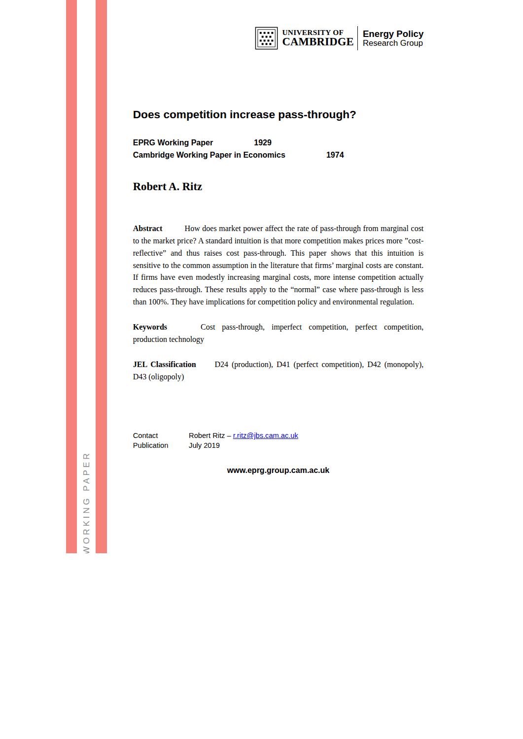EPRG WORKING PAPER
| | UNIVERSITY OF CAMBRIDGE | Energy Policy Research Group |
Does competition increase pass-through?
EPRG Working Paper 1929
Cambridge Working Paper in Economics 1974
Robert A. Ritz
Abstract How does market power affect the rate of pass-through from marginal cost to the market price? A standard intuition is that more competition makes prices more ”cost-reflective” and thus raises cost pass-through. This paper shows that this intuition is sensitive to the common assumption in the literature that firms’ marginal costs are constant. If firms have even modestly increasing marginal costs, more intense competition actually reduces pass-through. These results apply to the “normal” case where pass-through is less than 100%. They have implications for competition policy and environmental regulation.
Keywords Cost pass-through, imperfect competition, perfect competition, production technology
JEL Classification D24 (production), D41 (perfect competition), D42 (monopoly), D43 (oligopoly)
| Contact | Robert Ritz – r.ritz@jbs.cam.ac.uk |
| Publication | July 2019 |
www.eprg.group.cam.ac.uk